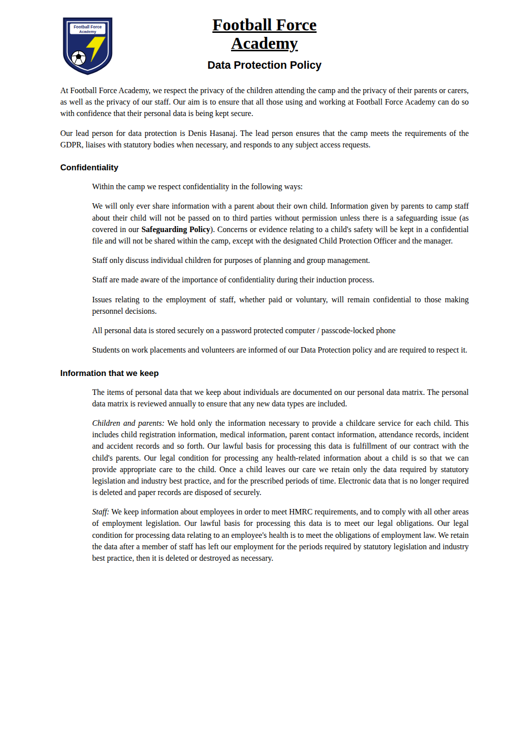Football Force Academy
Football Force
Academy
Data Protection Policy
At Football Force Academy, we respect the privacy of the children attending the camp and the privacy of their parents or carers, as well as the privacy of our staff. Our aim is to ensure that all those using and working at Football Force Academy can do so with confidence that their personal data is being kept secure.
Our lead person for data protection is Denis Hasanaj. The lead person ensures that the camp meets the requirements of the GDPR, liaises with statutory bodies when necessary, and responds to any subject access requests.
Confidentiality
Within the camp we respect confidentiality in the following ways:
We will only ever share information with a parent about their own child. Information given by parents to camp staff about their child will not be passed on to third parties without permission unless there is a safeguarding issue (as covered in our Safeguarding Policy). Concerns or evidence relating to a child's safety will be kept in a confidential file and will not be shared within the camp, except with the designated Child Protection Officer and the manager.
Staff only discuss individual children for purposes of planning and group management.
Staff are made aware of the importance of confidentiality during their induction process.
Issues relating to the employment of staff, whether paid or voluntary, will remain confidential to those making personnel decisions.
All personal data is stored securely on a password protected computer / passcode-locked phone
Students on work placements and volunteers are informed of our Data Protection policy and are required to respect it.
Information that we keep
The items of personal data that we keep about individuals are documented on our personal data matrix. The personal data matrix is reviewed annually to ensure that any new data types are included.
Children and parents: We hold only the information necessary to provide a childcare service for each child. This includes child registration information, medical information, parent contact information, attendance records, incident and accident records and so forth. Our lawful basis for processing this data is fulfillment of our contract with the child's parents. Our legal condition for processing any health-related information about a child is so that we can provide appropriate care to the child. Once a child leaves our care we retain only the data required by statutory legislation and industry best practice, and for the prescribed periods of time. Electronic data that is no longer required is deleted and paper records are disposed of securely.
Staff: We keep information about employees in order to meet HMRC requirements, and to comply with all other areas of employment legislation. Our lawful basis for processing this data is to meet our legal obligations. Our legal condition for processing data relating to an employee's health is to meet the obligations of employment law. We retain the data after a member of staff has left our employment for the periods required by statutory legislation and industry best practice, then it is deleted or destroyed as necessary.